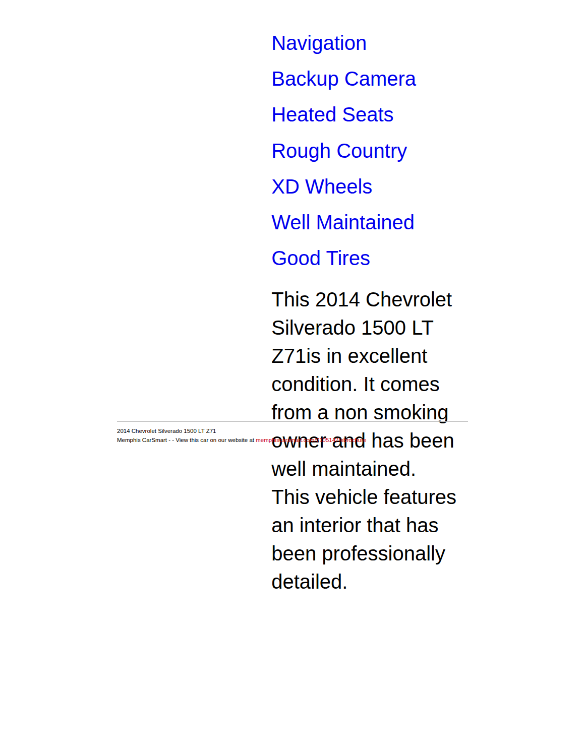Navigation
Backup Camera
Heated Seats
Rough Country
XD Wheels
Well Maintained
Good Tires
This 2014 Chevrolet Silverado 1500 LT Z71is in excellent condition. It comes from a non smoking owner and has been well maintained. This vehicle features an interior that has been professionally detailed.
2014 Chevrolet Silverado 1500 LT Z71
Memphis CarSmart - - View this car on our website at memphiscarsmart.com/7105147/ebrochure